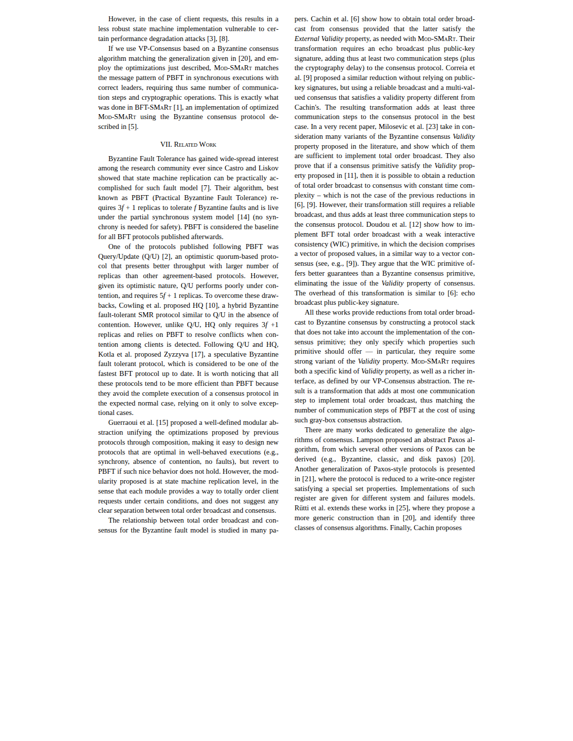However, in the case of client requests, this results in a less robust state machine implementation vulnerable to certain performance degradation attacks [3], [8].
If we use VP-Consensus based on a Byzantine consensus algorithm matching the generalization given in [20], and employ the optimizations just described, Mod-SMaRt matches the message pattern of PBFT in synchronous executions with correct leaders, requiring thus same number of communication steps and cryptographic operations. This is exactly what was done in BFT-SMaRt [1], an implementation of optimized Mod-SMaRt using the Byzantine consensus protocol described in [5].
VII. Related Work
Byzantine Fault Tolerance has gained wide-spread interest among the research community ever since Castro and Liskov showed that state machine replication can be practically accomplished for such fault model [7]. Their algorithm, best known as PBFT (Practical Byzantine Fault Tolerance) requires 3f + 1 replicas to tolerate f Byzantine faults and is live under the partial synchronous system model [14] (no synchrony is needed for safety). PBFT is considered the baseline for all BFT protocols published afterwards.
One of the protocols published following PBFT was Query/Update (Q/U) [2], an optimistic quorum-based protocol that presents better throughput with larger number of replicas than other agreement-based protocols. However, given its optimistic nature, Q/U performs poorly under contention, and requires 5f + 1 replicas. To overcome these drawbacks, Cowling et al. proposed HQ [10], a hybrid Byzantine fault-tolerant SMR protocol similar to Q/U in the absence of contention. However, unlike Q/U, HQ only requires 3f +1 replicas and relies on PBFT to resolve conflicts when contention among clients is detected. Following Q/U and HQ, Kotla et al. proposed Zyzzyva [17], a speculative Byzantine fault tolerant protocol, which is considered to be one of the fastest BFT protocol up to date. It is worth noticing that all these protocols tend to be more efficient than PBFT because they avoid the complete execution of a consensus protocol in the expected normal case, relying on it only to solve exceptional cases.
Guerraoui et al. [15] proposed a well-defined modular abstraction unifying the optimizations proposed by previous protocols through composition, making it easy to design new protocols that are optimal in well-behaved executions (e.g., synchrony, absence of contention, no faults), but revert to PBFT if such nice behavior does not hold. However, the modularity proposed is at state machine replication level, in the sense that each module provides a way to totally order client requests under certain conditions, and does not suggest any clear separation between total order broadcast and consensus.
The relationship between total order broadcast and consensus for the Byzantine fault model is studied in many papers. Cachin et al. [6] show how to obtain total order broadcast from consensus provided that the latter satisfy the External Validity property, as needed with Mod-SMaRt. Their transformation requires an echo broadcast plus public-key signature, adding thus at least two communication steps (plus the cryptography delay) to the consensus protocol. Correia et al. [9] proposed a similar reduction without relying on public-key signatures, but using a reliable broadcast and a multi-valued consensus that satisfies a validity property different from Cachin's. The resulting transformation adds at least three communication steps to the consensus protocol in the best case. In a very recent paper, Milosevic et al. [23] take in consideration many variants of the Byzantine consensus Validity property proposed in the literature, and show which of them are sufficient to implement total order broadcast. They also prove that if a consensus primitive satisfy the Validity property proposed in [11], then it is possible to obtain a reduction of total order broadcast to consensus with constant time complexity – which is not the case of the previous reductions in [6], [9]. However, their transformation still requires a reliable broadcast, and thus adds at least three communication steps to the consensus protocol. Doudou et al. [12] show how to implement BFT total order broadcast with a weak interactive consistency (WIC) primitive, in which the decision comprises a vector of proposed values, in a similar way to a vector consensus (see, e.g., [9]). They argue that the WIC primitive offers better guarantees than a Byzantine consensus primitive, eliminating the issue of the Validity property of consensus. The overhead of this transformation is similar to [6]: echo broadcast plus public-key signature.
All these works provide reductions from total order broadcast to Byzantine consensus by constructing a protocol stack that does not take into account the implementation of the consensus primitive; they only specify which properties such primitive should offer — in particular, they require some strong variant of the Validity property. Mod-SMaRt requires both a specific kind of Validity property, as well as a richer interface, as defined by our VP-Consensus abstraction. The result is a transformation that adds at most one communication step to implement total order broadcast, thus matching the number of communication steps of PBFT at the cost of using such gray-box consensus abstraction.
There are many works dedicated to generalize the algorithms of consensus. Lampson proposed an abstract Paxos algorithm, from which several other versions of Paxos can be derived (e.g., Byzantine, classic, and disk paxos) [20]. Another generalization of Paxos-style protocols is presented in [21], where the protocol is reduced to a write-once register satisfying a special set properties. Implementations of such register are given for different system and failures models. Rütti et al. extends these works in [25], where they propose a more generic construction than in [20], and identify three classes of consensus algorithms. Finally, Cachin proposes